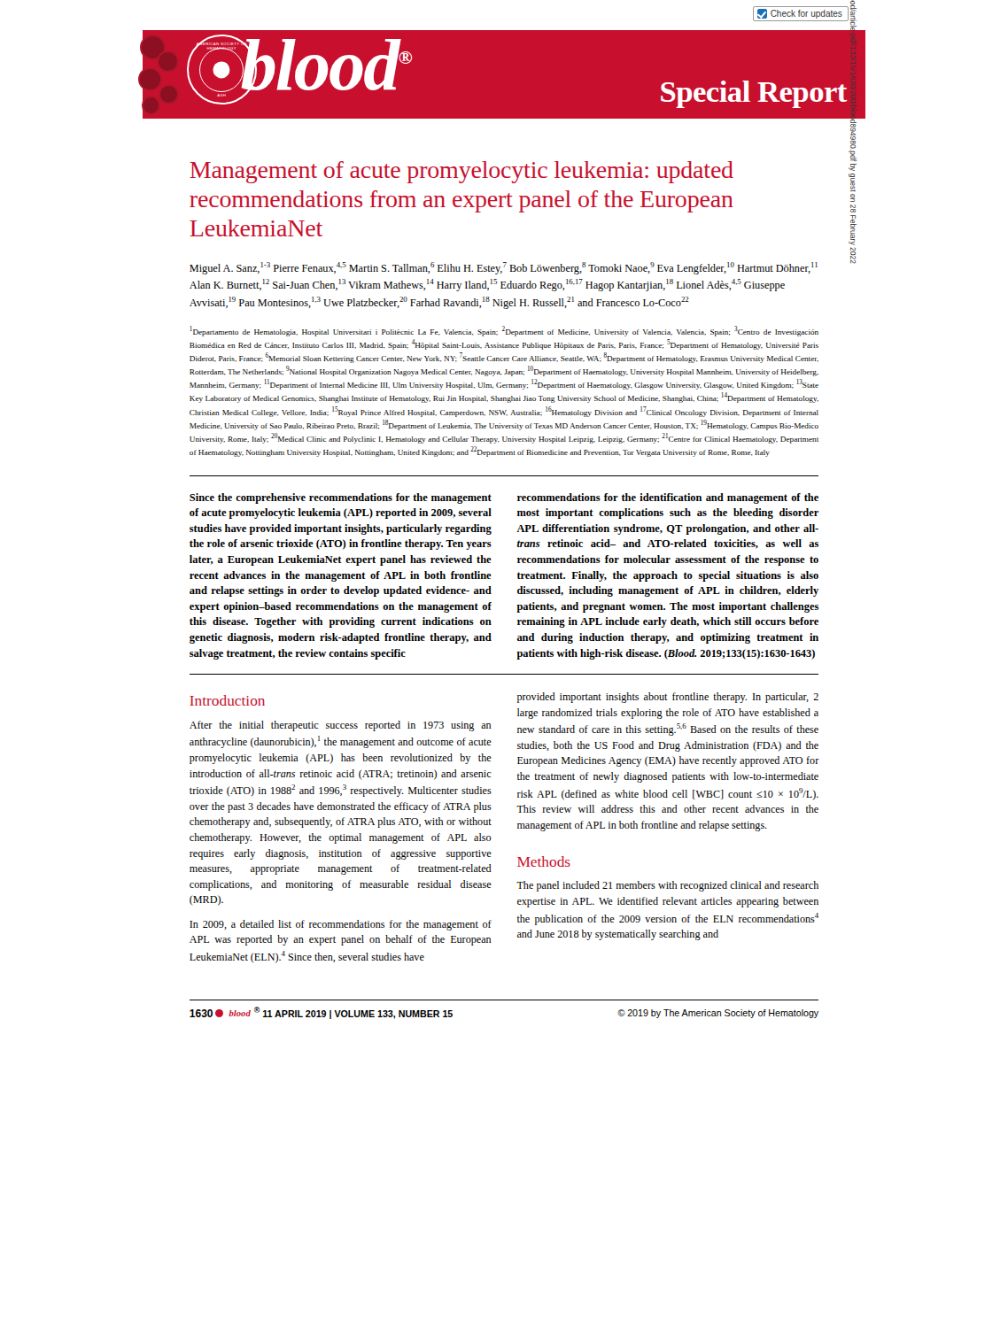AMERICAN SOCIETY OF HEMATOLOGY
ASH
blood®
Special Report
Check for updates
Management of acute promyelocytic leukemia: updated recommendations from an expert panel of the European LeukemiaNet
Miguel A. Sanz,1-3 Pierre Fenaux,4,5 Martin S. Tallman,6 Elihu H. Estey,7 Bob Löwenberg,8 Tomoki Naoe,9 Eva Lengfelder,10 Hartmut Döhner,11 Alan K. Burnett,12 Sai-Juan Chen,13 Vikram Mathews,14 Harry Iland,15 Eduardo Rego,16,17 Hagop Kantarjian,18 Lionel Adès,4,5 Giuseppe Avvisati,19 Pau Montesinos,1,3 Uwe Platzbecker,20 Farhad Ravandi,18 Nigel H. Russell,21 and Francesco Lo-Coco22
1Departamento de Hematologia, Hospital Universitari i Politècnic La Fe, Valencia, Spain; 2Department of Medicine, University of Valencia, Valencia, Spain; 3Centro de Investigación Biomédica en Red de Cáncer, Instituto Carlos III, Madrid, Spain; 4Hôpital Saint-Louis, Assistance Publique Hôpitaux de Paris, Paris, France; 5Department of Hematology, Université Paris Diderot, Paris, France; 6Memorial Sloan Kettering Cancer Center, New York, NY; 7Seattle Cancer Care Alliance, Seattle, WA; 8Department of Hematology, Erasmus University Medical Center, Rotterdam, The Netherlands; 9National Hospital Organization Nagoya Medical Center, Nagoya, Japan; 10Department of Haematology, University Hospital Mannheim, University of Heidelberg, Mannheim, Germany; 11Department of Internal Medicine III, Ulm University Hospital, Ulm, Germany; 12Department of Haematology, Glasgow University, Glasgow, United Kingdom; 13State Key Laboratory of Medical Genomics, Shanghai Institute of Hematology, Rui Jin Hospital, Shanghai Jiao Tong University School of Medicine, Shanghai, China; 14Department of Hematology, Christian Medical College, Vellore, India; 15Royal Prince Alfred Hospital, Camperdown, NSW, Australia; 16Hematology Division and 17Clinical Oncology Division, Department of Internal Medicine, University of Sao Paulo, Ribeirao Preto, Brazil; 18Department of Leukemia, The University of Texas MD Anderson Cancer Center, Houston, TX; 19Hematology, Campus Bio-Medico University, Rome, Italy; 20Medical Clinic and Polyclinic I, Hematology and Cellular Therapy, University Hospital Leipzig, Leipzig, Germany; 21Centre for Clinical Haematology, Department of Haematology, Nottingham University Hospital, Nottingham, United Kingdom; and 22Department of Biomedicine and Prevention, Tor Vergata University of Rome, Rome, Italy
Since the comprehensive recommendations for the management of acute promyelocytic leukemia (APL) reported in 2009, several studies have provided important insights, particularly regarding the role of arsenic trioxide (ATO) in frontline therapy. Ten years later, a European LeukemiaNet expert panel has reviewed the recent advances in the management of APL in both frontline and relapse settings in order to develop updated evidence- and expert opinion–based recommendations on the management of this disease. Together with providing current indications on genetic diagnosis, modern risk-adapted frontline therapy, and salvage treatment, the review contains specific
recommendations for the identification and management of the most important complications such as the bleeding disorder APL differentiation syndrome, QT prolongation, and other all-trans retinoic acid– and ATO-related toxicities, as well as recommendations for molecular assessment of the response to treatment. Finally, the approach to special situations is also discussed, including management of APL in children, elderly patients, and pregnant women. The most important challenges remaining in APL include early death, which still occurs before and during induction therapy, and optimizing treatment in patients with high-risk disease. (Blood. 2019;133(15):1630-1643)
Introduction
After the initial therapeutic success reported in 1973 using an anthracycline (daunorubicin),1 the management and outcome of acute promyelocytic leukemia (APL) has been revolutionized by the introduction of all-trans retinoic acid (ATRA; tretinoin) and arsenic trioxide (ATO) in 19882 and 1996,3 respectively. Multicenter studies over the past 3 decades have demonstrated the efficacy of ATRA plus chemotherapy and, subsequently, of ATRA plus ATO, with or without chemotherapy. However, the optimal management of APL also requires early diagnosis, institution of aggressive supportive measures, appropriate management of treatment-related complications, and monitoring of measurable residual disease (MRD).
In 2009, a detailed list of recommendations for the management of APL was reported by an expert panel on behalf of the European LeukemiaNet (ELN).4 Since then, several studies have
provided important insights about frontline therapy. In particular, 2 large randomized trials exploring the role of ATO have established a new standard of care in this setting.5,6 Based on the results of these studies, both the US Food and Drug Administration (FDA) and the European Medicines Agency (EMA) have recently approved ATO for the treatment of newly diagnosed patients with low-to-intermediate risk APL (defined as white blood cell [WBC] count ≤10 × 109/L). This review will address this and other recent advances in the management of APL in both frontline and relapse settings.
Methods
The panel included 21 members with recognized clinical and research expertise in APL. We identified relevant articles appearing between the publication of the 2009 version of the ELN recommendations4 and June 2018 by systematically searching and
1630 blood® 11 APRIL 2019 | VOLUME 133, NUMBER 15
© 2019 by The American Society of Hematology
Downloaded from http://ashpublications.org/blood/article-pdf/133/15/1630/200/blood894980.pdf by guest on 28 February 2022